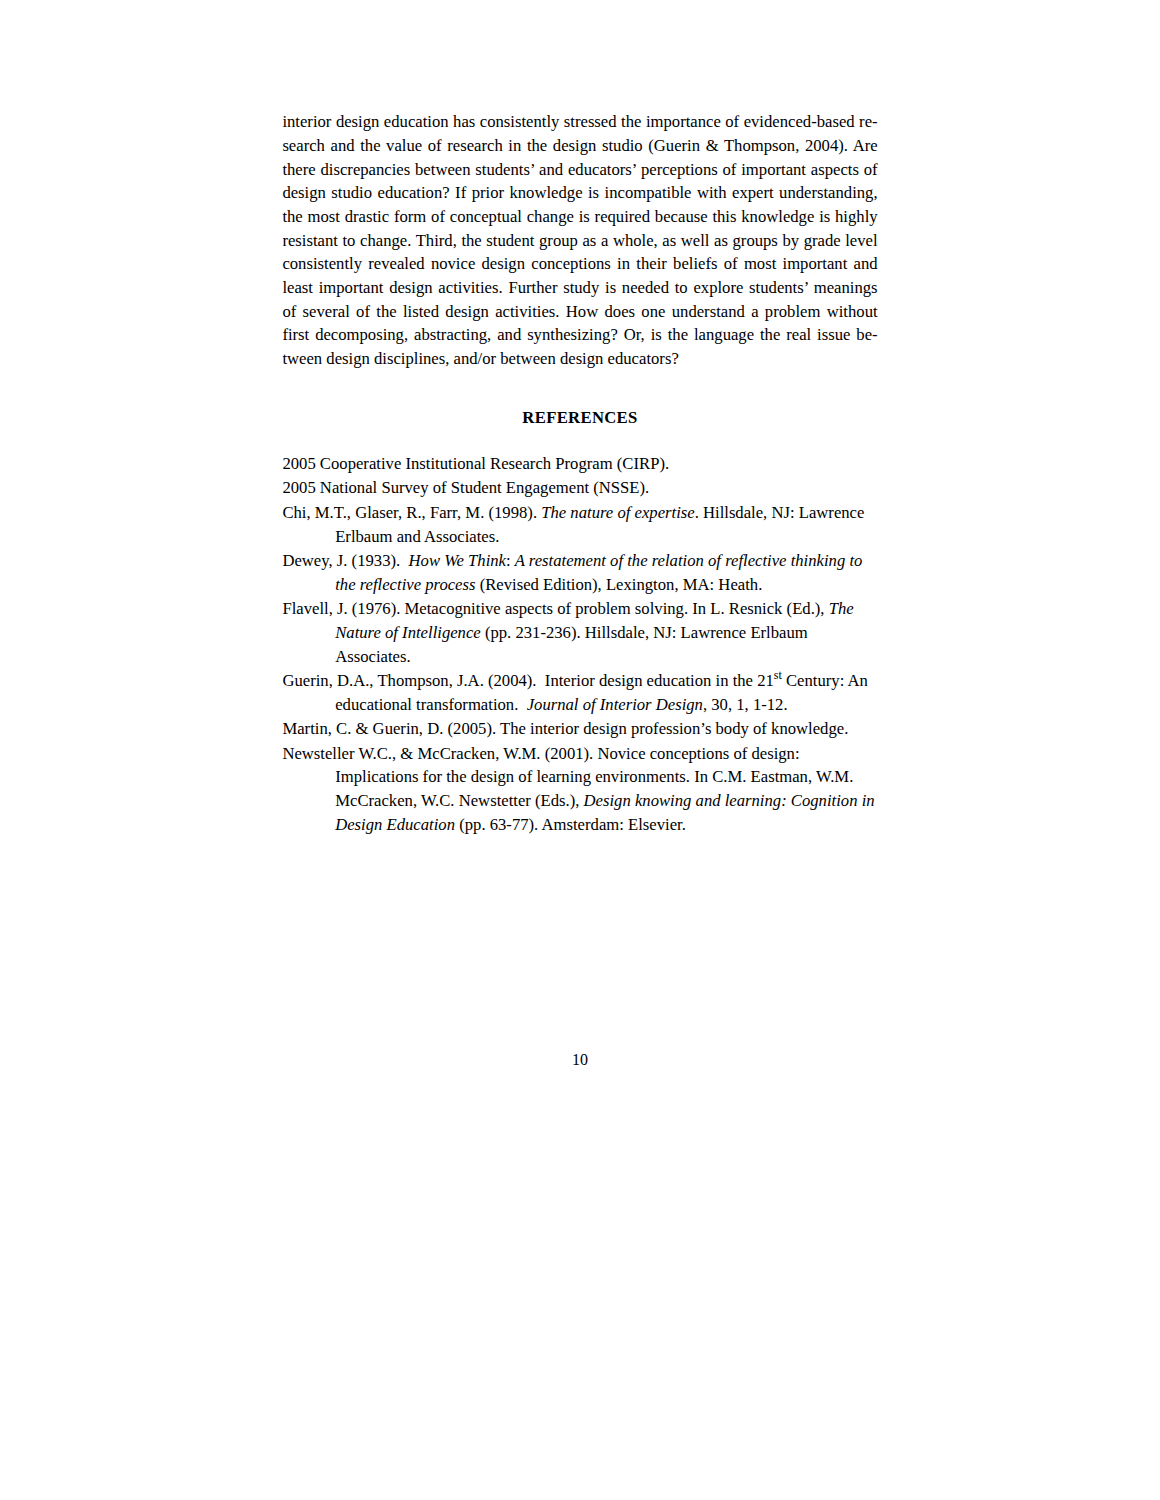interior design education has consistently stressed the importance of evidenced-based research and the value of research in the design studio (Guerin & Thompson, 2004). Are there discrepancies between students’ and educators’ perceptions of important aspects of design studio education? If prior knowledge is incompatible with expert understanding, the most drastic form of conceptual change is required because this knowledge is highly resistant to change. Third, the student group as a whole, as well as groups by grade level consistently revealed novice design conceptions in their beliefs of most important and least important design activities. Further study is needed to explore students’ meanings of several of the listed design activities. How does one understand a problem without first decomposing, abstracting, and synthesizing? Or, is the language the real issue between design disciplines, and/or between design educators?
REFERENCES
2005 Cooperative Institutional Research Program (CIRP).
2005 National Survey of Student Engagement (NSSE).
Chi, M.T., Glaser, R., Farr, M. (1998). The nature of expertise. Hillsdale, NJ: Lawrence Erlbaum and Associates.
Dewey, J. (1933). How We Think: A restatement of the relation of reflective thinking to the reflective process (Revised Edition), Lexington, MA: Heath.
Flavell, J. (1976). Metacognitive aspects of problem solving. In L. Resnick (Ed.), The Nature of Intelligence (pp. 231-236). Hillsdale, NJ: Lawrence Erlbaum Associates.
Guerin, D.A., Thompson, J.A. (2004). Interior design education in the 21st Century: An educational transformation. Journal of Interior Design, 30, 1, 1-12.
Martin, C. & Guerin, D. (2005). The interior design profession’s body of knowledge.
Newsteller W.C., & McCracken, W.M. (2001). Novice conceptions of design: Implications for the design of learning environments. In C.M. Eastman, W.M. McCracken, W.C. Newstetter (Eds.), Design knowing and learning: Cognition in Design Education (pp. 63-77). Amsterdam: Elsevier.
10